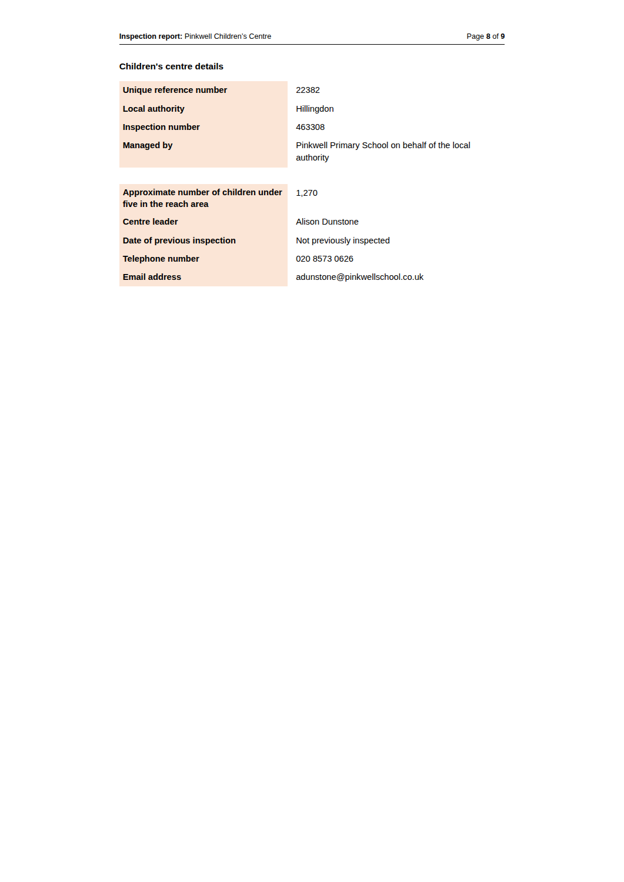Inspection report: Pinkwell Children’s Centre
Page 8 of 9
Children's centre details
| Unique reference number | 22382 |
| Local authority | Hillingdon |
| Inspection number | 463308 |
| Managed by | Pinkwell Primary School on behalf of the local authority |
| Approximate number of children under five in the reach area | 1,270 |
| Centre leader | Alison Dunstone |
| Date of previous inspection | Not previously inspected |
| Telephone number | 020 8573 0626 |
| Email address | adunstone@pinkwellschool.co.uk |